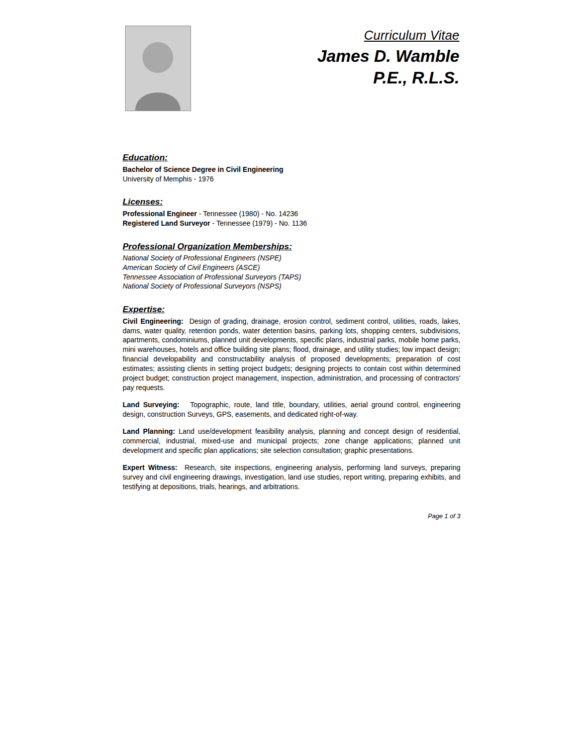Curriculum Vitae
James D. Wamble
P.E., R.L.S.
Education:
Bachelor of Science Degree in Civil Engineering
University of Memphis - 1976
Licenses:
Professional Engineer - Tennessee (1980) - No. 14236
Registered Land Surveyor - Tennessee (1979) - No. 1136
Professional Organization Memberships:
National Society of Professional Engineers (NSPE)
American Society of Civil Engineers (ASCE)
Tennessee Association of Professional Surveyors (TAPS)
National Society of Professional Surveyors (NSPS)
Expertise:
Civil Engineering: Design of grading, drainage, erosion control, sediment control, utilities, roads, lakes, dams, water quality, retention ponds, water detention basins, parking lots, shopping centers, subdivisions, apartments, condominiums, planned unit developments, specific plans, industrial parks, mobile home parks, mini warehouses, hotels and office building site plans; flood, drainage, and utility studies; low impact design; financial developability and constructability analysis of proposed developments; preparation of cost estimates; assisting clients in setting project budgets; designing projects to contain cost within determined project budget; construction project management, inspection, administration, and processing of contractors' pay requests.
Land Surveying: Topographic, route, land title, boundary, utilities, aerial ground control, engineering design, construction Surveys, GPS, easements, and dedicated right-of-way.
Land Planning: Land use/development feasibility analysis, planning and concept design of residential, commercial, industrial, mixed-use and municipal projects; zone change applications; planned unit development and specific plan applications; site selection consultation; graphic presentations.
Expert Witness: Research, site inspections, engineering analysis, performing land surveys, preparing survey and civil engineering drawings, investigation, land use studies, report writing, preparing exhibits, and testifying at depositions, trials, hearings, and arbitrations.
Page 1 of 3